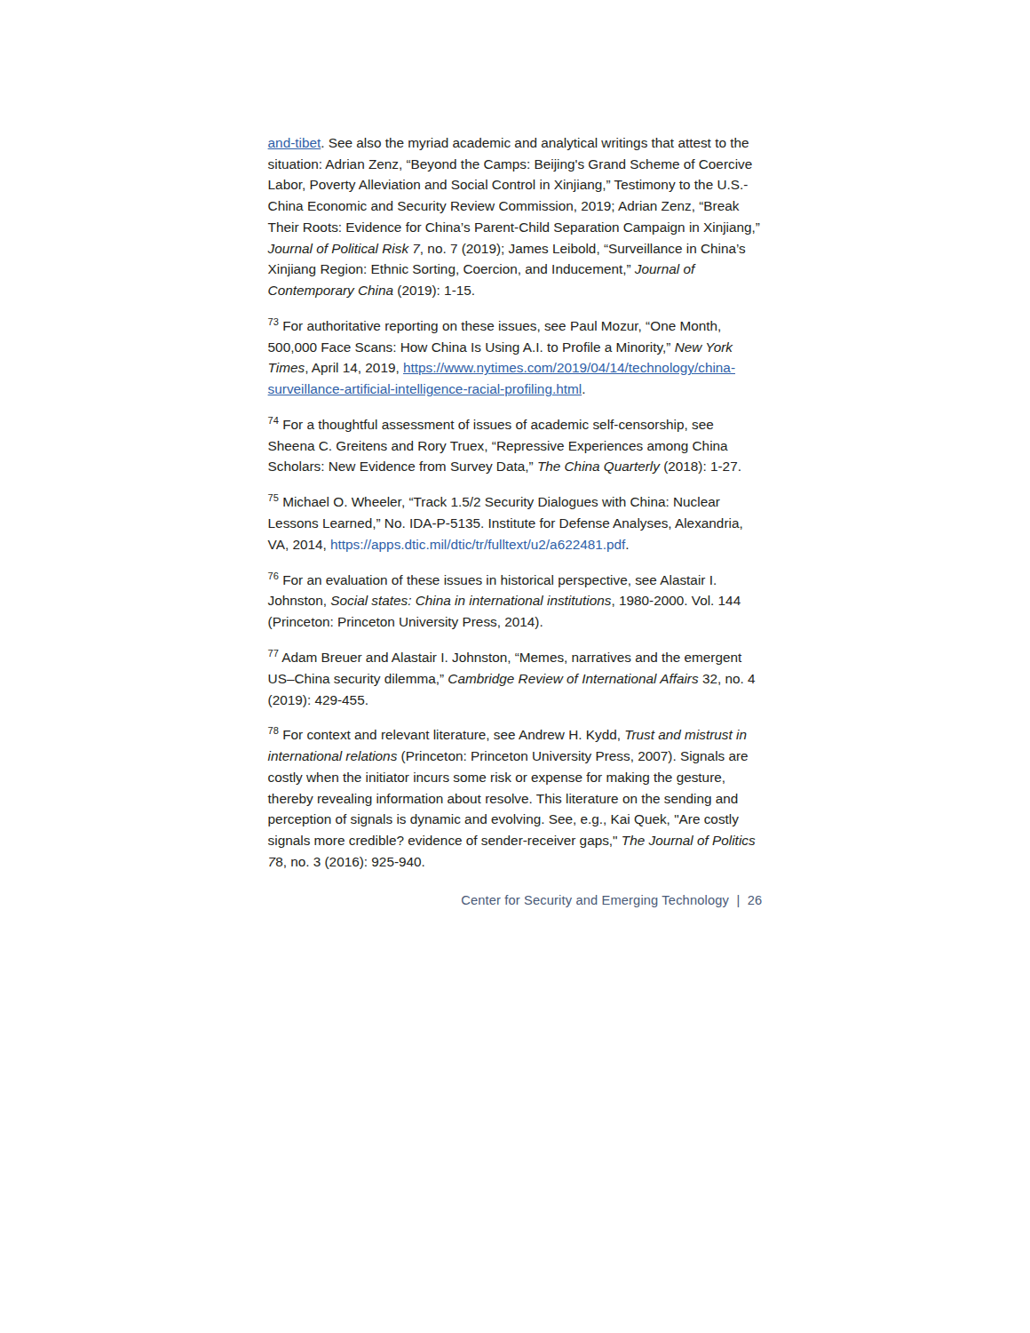and-tibet. See also the myriad academic and analytical writings that attest to the situation: Adrian Zenz, “Beyond the Camps: Beijing's Grand Scheme of Coercive Labor, Poverty Alleviation and Social Control in Xinjiang,” Testimony to the U.S.-China Economic and Security Review Commission, 2019; Adrian Zenz, “Break Their Roots: Evidence for China’s Parent-Child Separation Campaign in Xinjiang,” Journal of Political Risk 7, no. 7 (2019); James Leibold, “Surveillance in China’s Xinjiang Region: Ethnic Sorting, Coercion, and Inducement,” Journal of Contemporary China (2019): 1-15.
73 For authoritative reporting on these issues, see Paul Mozur, “One Month, 500,000 Face Scans: How China Is Using A.I. to Profile a Minority,” New York Times, April 14, 2019, https://www.nytimes.com/2019/04/14/technology/china-surveillance-artificial-intelligence-racial-profiling.html.
74 For a thoughtful assessment of issues of academic self-censorship, see Sheena C. Greitens and Rory Truex, “Repressive Experiences among China Scholars: New Evidence from Survey Data,” The China Quarterly (2018): 1-27.
75 Michael O. Wheeler, “Track 1.5/2 Security Dialogues with China: Nuclear Lessons Learned,” No. IDA-P-5135. Institute for Defense Analyses, Alexandria, VA, 2014, https://apps.dtic.mil/dtic/tr/fulltext/u2/a622481.pdf.
76 For an evaluation of these issues in historical perspective, see Alastair I. Johnston, Social states: China in international institutions, 1980-2000. Vol. 144 (Princeton: Princeton University Press, 2014).
77 Adam Breuer and Alastair I. Johnston, “Memes, narratives and the emergent US–China security dilemma,” Cambridge Review of International Affairs 32, no. 4 (2019): 429-455.
78 For context and relevant literature, see Andrew H. Kydd, Trust and mistrust in international relations (Princeton: Princeton University Press, 2007). Signals are costly when the initiator incurs some risk or expense for making the gesture, thereby revealing information about resolve. This literature on the sending and perception of signals is dynamic and evolving. See, e.g., Kai Quek, "Are costly signals more credible? evidence of sender-receiver gaps," The Journal of Politics 78, no. 3 (2016): 925-940.
Center for Security and Emerging Technology | 26